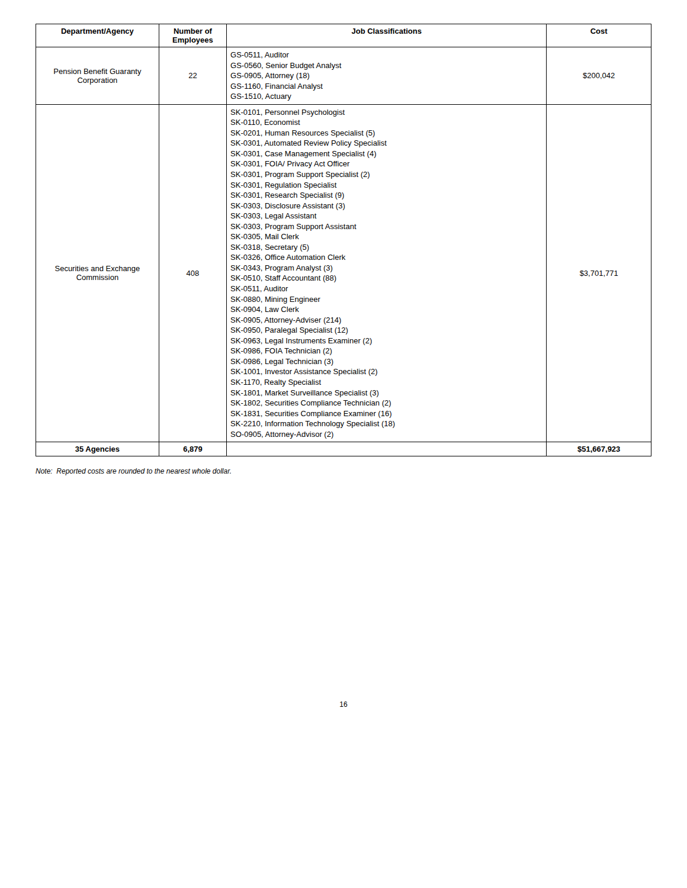| Department/Agency | Number of Employees | Job Classifications | Cost |
| --- | --- | --- | --- |
| Pension Benefit Guaranty Corporation | 22 | GS-0511, Auditor GS-0560, Senior Budget Analyst GS-0905, Attorney (18) GS-1160, Financial Analyst GS-1510, Actuary | $200,042 |
| Securities and Exchange Commission | 408 | SK-0101, Personnel Psychologist SK-0110, Economist SK-0201, Human Resources Specialist (5) SK-0301, Automated Review Policy Specialist SK-0301, Case Management Specialist (4) SK-0301, FOIA/ Privacy Act Officer SK-0301, Program Support Specialist (2) SK-0301, Regulation Specialist SK-0301, Research Specialist (9) SK-0303, Disclosure Assistant (3) SK-0303, Legal Assistant SK-0303, Program Support Assistant SK-0305, Mail Clerk SK-0318, Secretary (5) SK-0326, Office Automation Clerk SK-0343, Program Analyst (3) SK-0510, Staff Accountant (88) SK-0511, Auditor SK-0880, Mining Engineer SK-0904, Law Clerk SK-0905, Attorney-Adviser (214) SK-0950, Paralegal Specialist (12) SK-0963, Legal Instruments Examiner (2) SK-0986, FOIA Technician (2) SK-0986, Legal Technician (3) SK-1001, Investor Assistance Specialist (2) SK-1170, Realty Specialist SK-1801, Market Surveillance Specialist (3) SK-1802, Securities Compliance Technician (2) SK-1831, Securities Compliance Examiner (16) SK-2210, Information Technology Specialist (18) SO-0905, Attorney-Advisor (2) | $3,701,771 |
| 35 Agencies | 6,879 | | $51,667,923 |
Note: Reported costs are rounded to the nearest whole dollar.
16